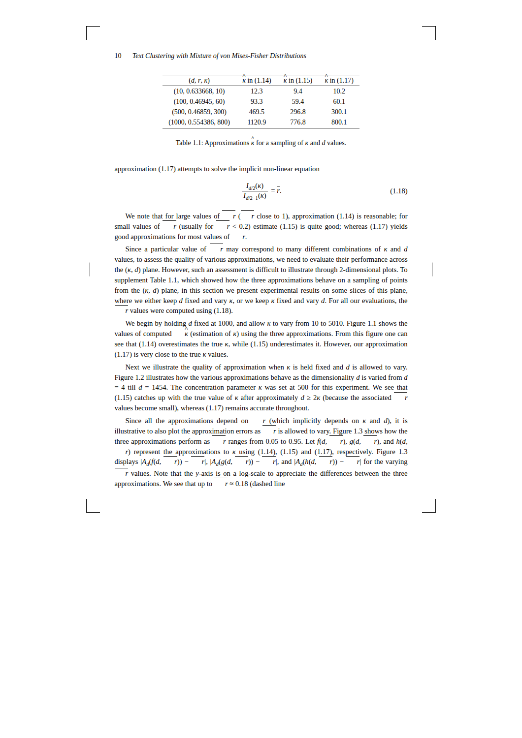10 Text Clustering with Mixture of von Mises-Fisher Distributions
| ( d , r , κ ) | κ in (1.14) | κ in (1.15) | κ in (1.17) |
| --- | --- | --- | --- |
| (10, 0.633668, 10) | 12.3 | 9.4 | 10.2 |
| (100, 0.46945, 60) | 93.3 | 59.4 | 60.1 |
| (500, 0.46859, 300) | 469.5 | 296.8 | 300.1 |
| (1000, 0.554386, 800) | 1120.9 | 776.8 | 800.1 |
Table 1.1: Approximations κ for a sampling of κ and d values.
approximation (1.17) attempts to solve the implicit non-linear equation
Id/2(κ) Id/2−1(κ) = r. (1.18)
We note that for large values of r (r close to 1), approximation (1.14) is reasonable; for small values of r (usually for r < 0.2) estimate (1.15) is quite good; whereas (1.17) yields good approximations for most values of r.
Since a particular value of r may correspond to many different combinations of κ and d values, to assess the quality of various approximations, we need to evaluate their performance across the (κ, d) plane. However, such an assessment is difficult to illustrate through 2-dimensional plots. To supplement Table 1.1, which showed how the three approximations behave on a sampling of points from the (κ, d) plane, in this section we present experimental results on some slices of this plane, where we either keep d fixed and vary κ, or we keep κ fixed and vary d. For all our evaluations, the r values were computed using (1.18).
We begin by holding d fixed at 1000, and allow κ to vary from 10 to 5010. Figure 1.1 shows the values of computed κ (estimation of κ) using the three approximations. From this figure one can see that (1.14) overestimates the true κ, while (1.15) underestimates it. However, our approximation (1.17) is very close to the true κ values.
Next we illustrate the quality of approximation when κ is held fixed and d is allowed to vary. Figure 1.2 illustrates how the various approximations behave as the dimensionality d is varied from d = 4 till d = 1454. The concentration parameter κ was set at 500 for this experiment. We see that (1.15) catches up with the true value of κ after approximately d ≥ 2κ (because the associated r values become small), whereas (1.17) remains accurate throughout.
Since all the approximations depend on r (which implicitly depends on κ and d), it is illustrative to also plot the approximation errors as r is allowed to vary. Figure 1.3 shows how the three approximations perform as r ranges from 0.05 to 0.95. Let f(d, r), g(d, r), and h(d, r) represent the approximations to κ using (1.14), (1.15) and (1.17), respectively. Figure 1.3 displays |Ad(f(d, r)) − r|, |Ad(g(d, r)) − r|, and |Ad(h(d, r)) − r| for the varying r values. Note that the y-axis is on a log-scale to appreciate the differences between the three approximations. We see that up to r ≈ 0.18 (dashed line